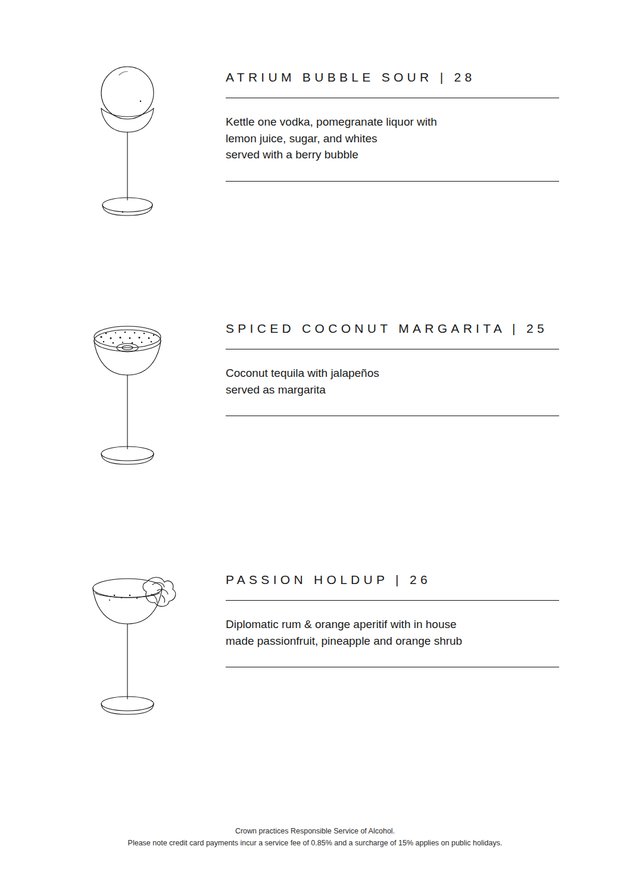Atrium Bubble Sour | 28
Kettle one vodka, pomegranate liquor with
lemon juice, sugar, and whites
served with a berry bubble
Spiced Coconut Margarita | 25
Coconut tequila with jalapeños
served as margarita
Passion Holdup | 26
Diplomatic rum & orange aperitif with in house
made passionfruit, pineapple and orange shrub
Crown practices Responsible Service of Alcohol.
Please note credit card payments incur a service fee of 0.85% and a surcharge of 15% applies on public holidays.